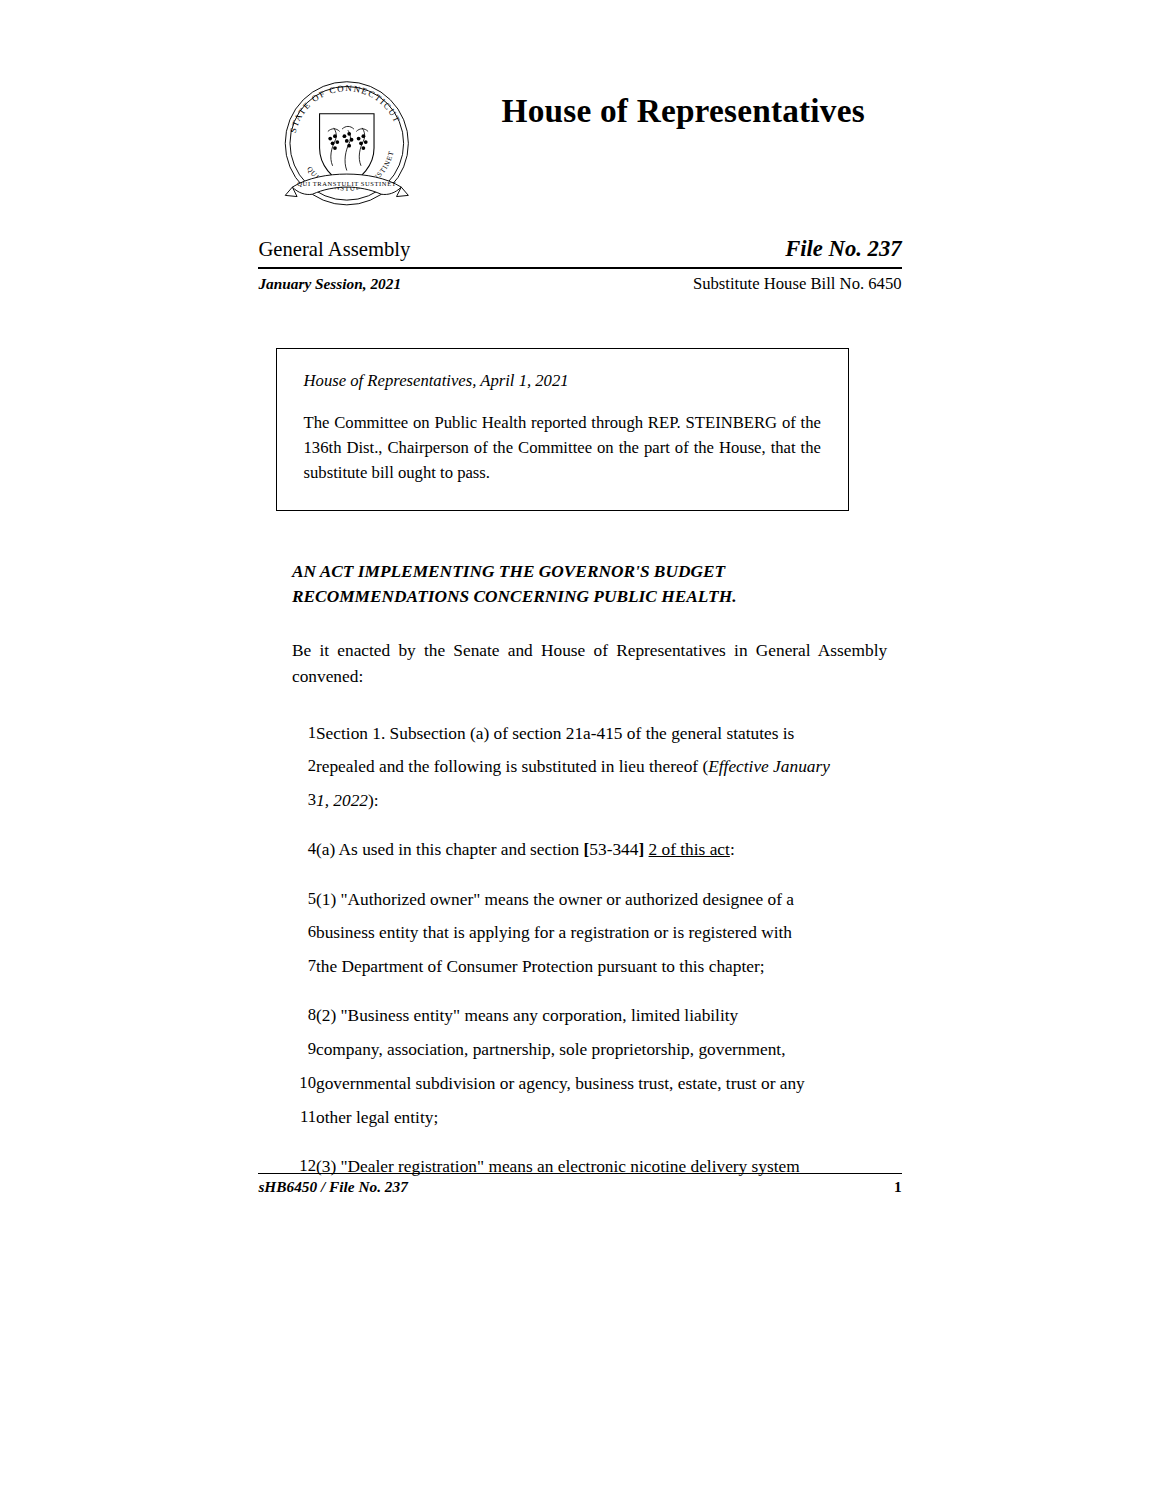STATE OF CONNECTICUT QUI TRANSTULIT SUSTINET QUI TRANSTULIT SUSTINET
House of Representatives
General Assembly
File No. 237
January Session, 2021
Substitute House Bill No. 6450
House of Representatives, April 1, 2021
The Committee on Public Health reported through REP. STEINBERG of the 136th Dist., Chairperson of the Committee on the part of the House, that the substitute bill ought to pass.
AN ACT IMPLEMENTING THE GOVERNOR'S BUDGET RECOMMENDATIONS CONCERNING PUBLIC HEALTH.
Be it enacted by the Senate and House of Representatives in General Assembly convened:
| 1 | Section 1. Subsection (a) of section 21a-415 of the general statutes is |
| 2 | repealed and the following is substituted in lieu thereof ( Effective January |
| 3 | 1, 2022 ): |
| 4 | (a) As used in this chapter and section [ 53-344 ] 2 of this act : |
| 5 | (1) "Authorized owner" means the owner or authorized designee of a |
| 6 | business entity that is applying for a registration or is registered with |
| 7 | the Department of Consumer Protection pursuant to this chapter; |
| 8 | (2) "Business entity" means any corporation, limited liability |
| 9 | company, association, partnership, sole proprietorship, government, |
| 10 | governmental subdivision or agency, business trust, estate, trust or any |
| 11 | other legal entity; |
| 12 | (3) "Dealer registration" means an electronic nicotine delivery system |
sHB6450 / File No. 237
1